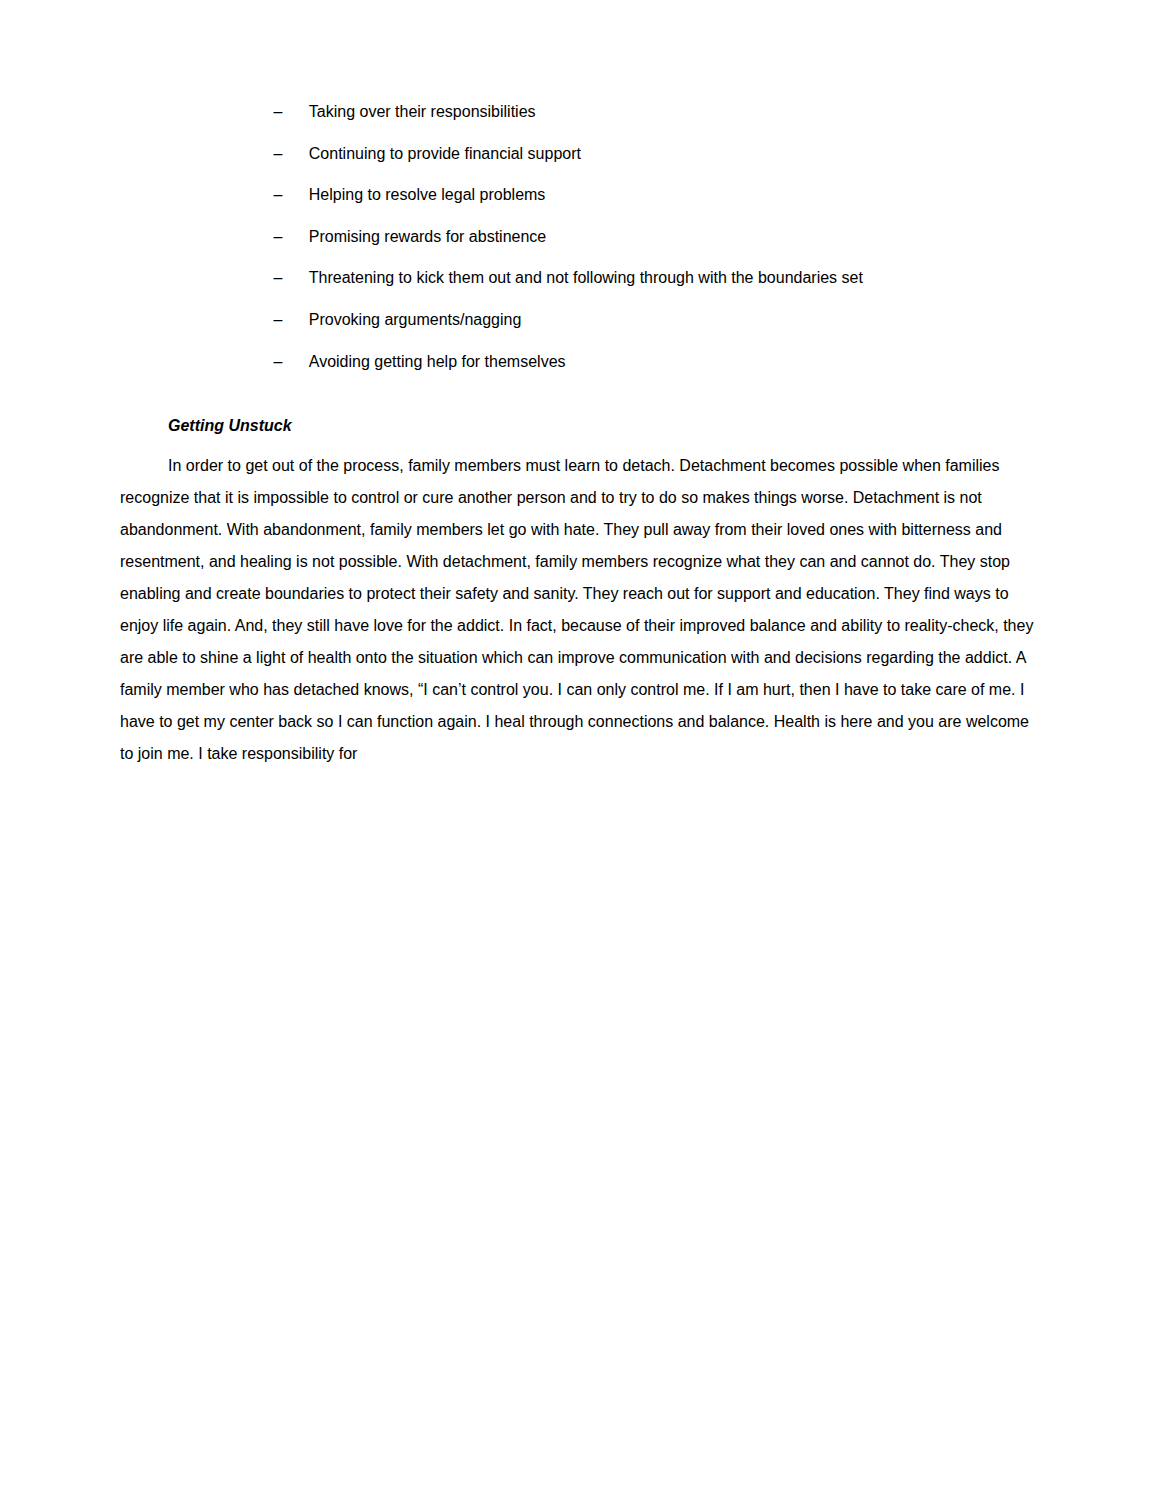Taking over their responsibilities
Continuing to provide financial support
Helping to resolve legal problems
Promising rewards for abstinence
Threatening to kick them out and not following through with the boundaries set
Provoking arguments/nagging
Avoiding getting help for themselves
Getting Unstuck
In order to get out of the process, family members must learn to detach. Detachment becomes possible when families recognize that it is impossible to control or cure another person and to try to do so makes things worse. Detachment is not abandonment. With abandonment, family members let go with hate. They pull away from their loved ones with bitterness and resentment, and healing is not possible. With detachment, family members recognize what they can and cannot do. They stop enabling and create boundaries to protect their safety and sanity. They reach out for support and education. They find ways to enjoy life again. And, they still have love for the addict. In fact, because of their improved balance and ability to reality-check, they are able to shine a light of health onto the situation which can improve communication with and decisions regarding the addict. A family member who has detached knows, “I can’t control you. I can only control me. If I am hurt, then I have to take care of me. I have to get my center back so I can function again. I heal through connections and balance. Health is here and you are welcome to join me. I take responsibility for